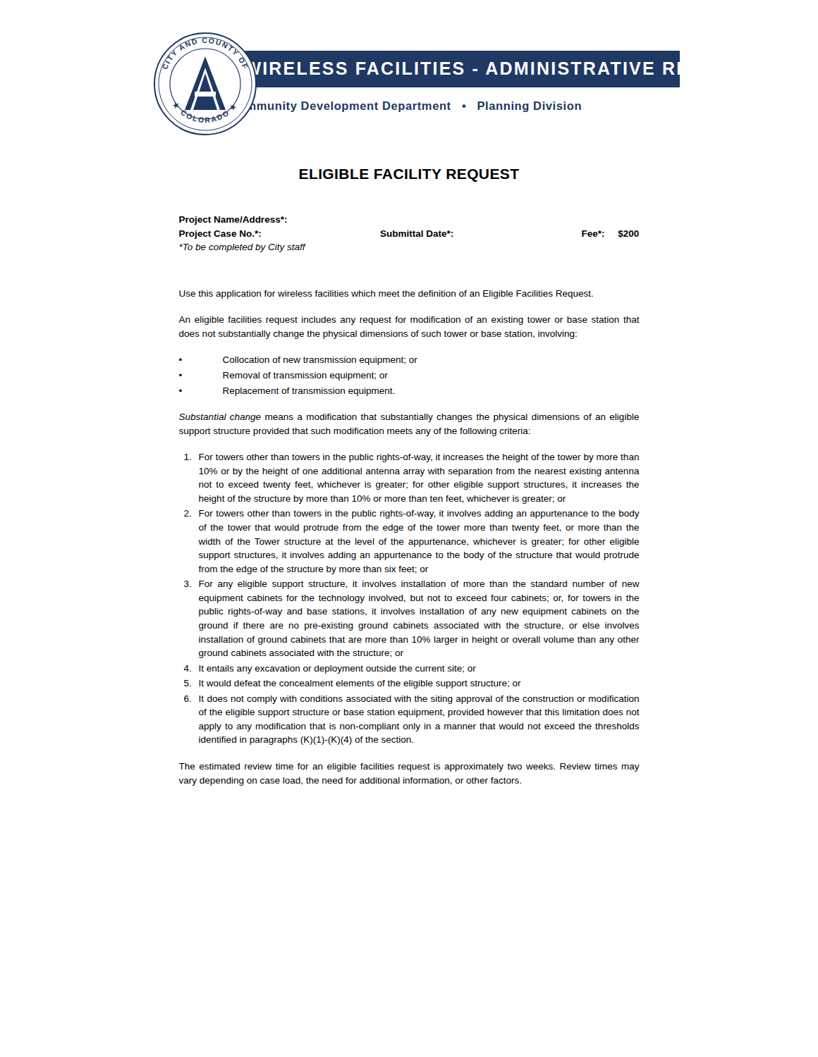WIRELESS FACILITIES - ADMINISTRATIVE REVIEW
CITY AND COUNTY OF ★ COLORADO ★
Community Development Department • Planning Division
ELIGIBLE FACILITY REQUEST
Project Name/Address*:
Project Case No.*:
Submittal Date*:
Fee*: $200
*To be completed by City staff
Use this application for wireless facilities which meet the definition of an Eligible Facilities Request.
An eligible facilities request includes any request for modification of an existing tower or base station that does not substantially change the physical dimensions of such tower or base station, involving:
•
Collocation of new transmission equipment; or
•
Removal of transmission equipment; or
•
Replacement of transmission equipment.
Substantial change means a modification that substantially changes the physical dimensions of an eligible support structure provided that such modification meets any of the following criteria:
For towers other than towers in the public rights-of-way, it increases the height of the tower by more than 10% or by the height of one additional antenna array with separation from the nearest existing antenna not to exceed twenty feet, whichever is greater; for other eligible support structures, it increases the height of the structure by more than 10% or more than ten feet, whichever is greater; or
For towers other than towers in the public rights-of-way, it involves adding an appurtenance to the body of the tower that would protrude from the edge of the tower more than twenty feet, or more than the width of the Tower structure at the level of the appurtenance, whichever is greater; for other eligible support structures, it involves adding an appurtenance to the body of the structure that would protrude from the edge of the structure by more than six feet; or
For any eligible support structure, it involves installation of more than the standard number of new equipment cabinets for the technology involved, but not to exceed four cabinets; or, for towers in the public rights-of-way and base stations, it involves installation of any new equipment cabinets on the ground if there are no pre-existing ground cabinets associated with the structure, or else involves installation of ground cabinets that are more than 10% larger in height or overall volume than any other ground cabinets associated with the structure; or
It entails any excavation or deployment outside the current site; or
It would defeat the concealment elements of the eligible support structure; or
It does not comply with conditions associated with the siting approval of the construction or modification of the eligible support structure or base station equipment, provided however that this limitation does not apply to any modification that is non-compliant only in a manner that would not exceed the thresholds identified in paragraphs (K)(1)-(K)(4) of the section.
The estimated review time for an eligible facilities request is approximately two weeks. Review times may vary depending on case load, the need for additional information, or other factors.